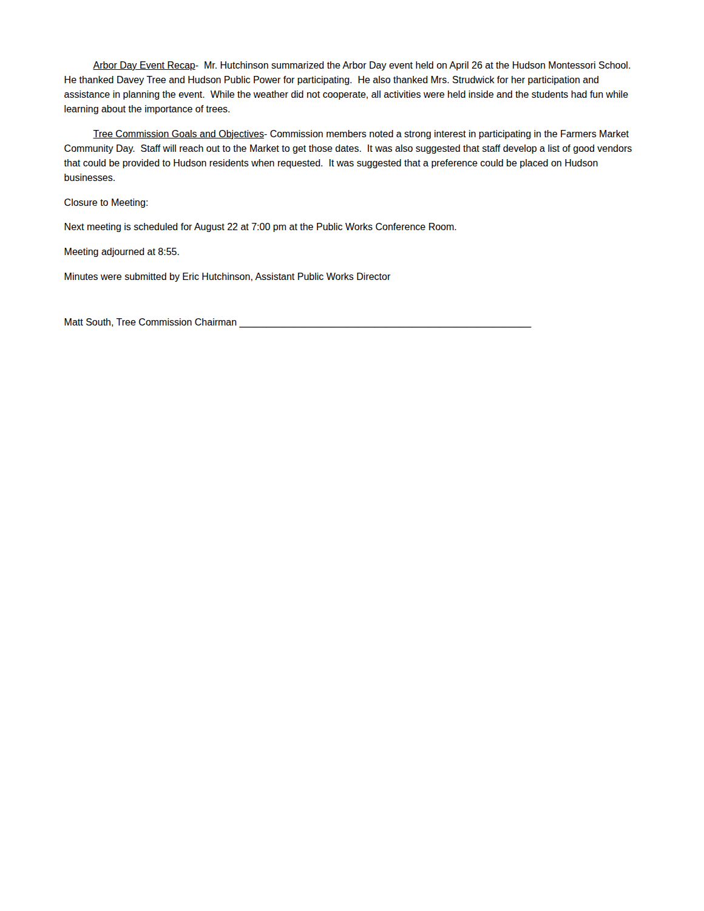Arbor Day Event Recap- Mr. Hutchinson summarized the Arbor Day event held on April 26 at the Hudson Montessori School. He thanked Davey Tree and Hudson Public Power for participating. He also thanked Mrs. Strudwick for her participation and assistance in planning the event. While the weather did not cooperate, all activities were held inside and the students had fun while learning about the importance of trees.
Tree Commission Goals and Objectives- Commission members noted a strong interest in participating in the Farmers Market Community Day. Staff will reach out to the Market to get those dates. It was also suggested that staff develop a list of good vendors that could be provided to Hudson residents when requested. It was suggested that a preference could be placed on Hudson businesses.
Closure to Meeting:
Next meeting is scheduled for August 22 at 7:00 pm at the Public Works Conference Room.
Meeting adjourned at 8:55.
Minutes were submitted by Eric Hutchinson, Assistant Public Works Director
Matt South, Tree Commission Chairman ______________________________________________________